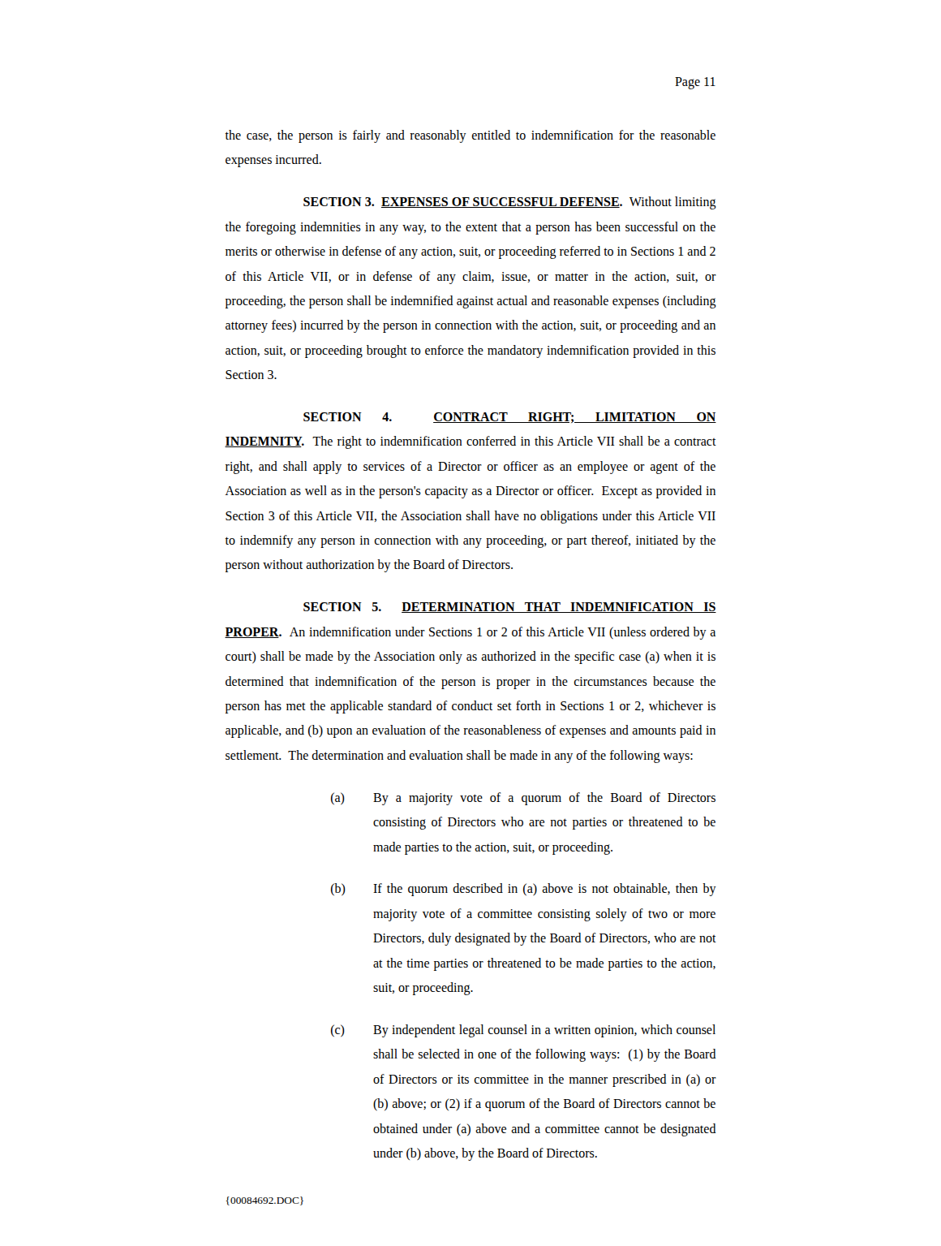Page 11
the case, the person is fairly and reasonably entitled to indemnification for the reasonable expenses incurred.
SECTION 3. EXPENSES OF SUCCESSFUL DEFENSE. Without limiting the foregoing indemnities in any way, to the extent that a person has been successful on the merits or otherwise in defense of any action, suit, or proceeding referred to in Sections 1 and 2 of this Article VII, or in defense of any claim, issue, or matter in the action, suit, or proceeding, the person shall be indemnified against actual and reasonable expenses (including attorney fees) incurred by the person in connection with the action, suit, or proceeding and an action, suit, or proceeding brought to enforce the mandatory indemnification provided in this Section 3.
SECTION 4. CONTRACT RIGHT; LIMITATION ON INDEMNITY. The right to indemnification conferred in this Article VII shall be a contract right, and shall apply to services of a Director or officer as an employee or agent of the Association as well as in the person's capacity as a Director or officer. Except as provided in Section 3 of this Article VII, the Association shall have no obligations under this Article VII to indemnify any person in connection with any proceeding, or part thereof, initiated by the person without authorization by the Board of Directors.
SECTION 5. DETERMINATION THAT INDEMNIFICATION IS PROPER. An indemnification under Sections 1 or 2 of this Article VII (unless ordered by a court) shall be made by the Association only as authorized in the specific case (a) when it is determined that indemnification of the person is proper in the circumstances because the person has met the applicable standard of conduct set forth in Sections 1 or 2, whichever is applicable, and (b) upon an evaluation of the reasonableness of expenses and amounts paid in settlement. The determination and evaluation shall be made in any of the following ways:
(a)
By a majority vote of a quorum of the Board of Directors consisting of Directors who are not parties or threatened to be made parties to the action, suit, or proceeding.
(b)
If the quorum described in (a) above is not obtainable, then by majority vote of a committee consisting solely of two or more Directors, duly designated by the Board of Directors, who are not at the time parties or threatened to be made parties to the action, suit, or proceeding.
(c)
By independent legal counsel in a written opinion, which counsel shall be selected in one of the following ways: (1) by the Board of Directors or its committee in the manner prescribed in (a) or (b) above; or (2) if a quorum of the Board of Directors cannot be obtained under (a) above and a committee cannot be designated under (b) above, by the Board of Directors.
{00084692.DOC}